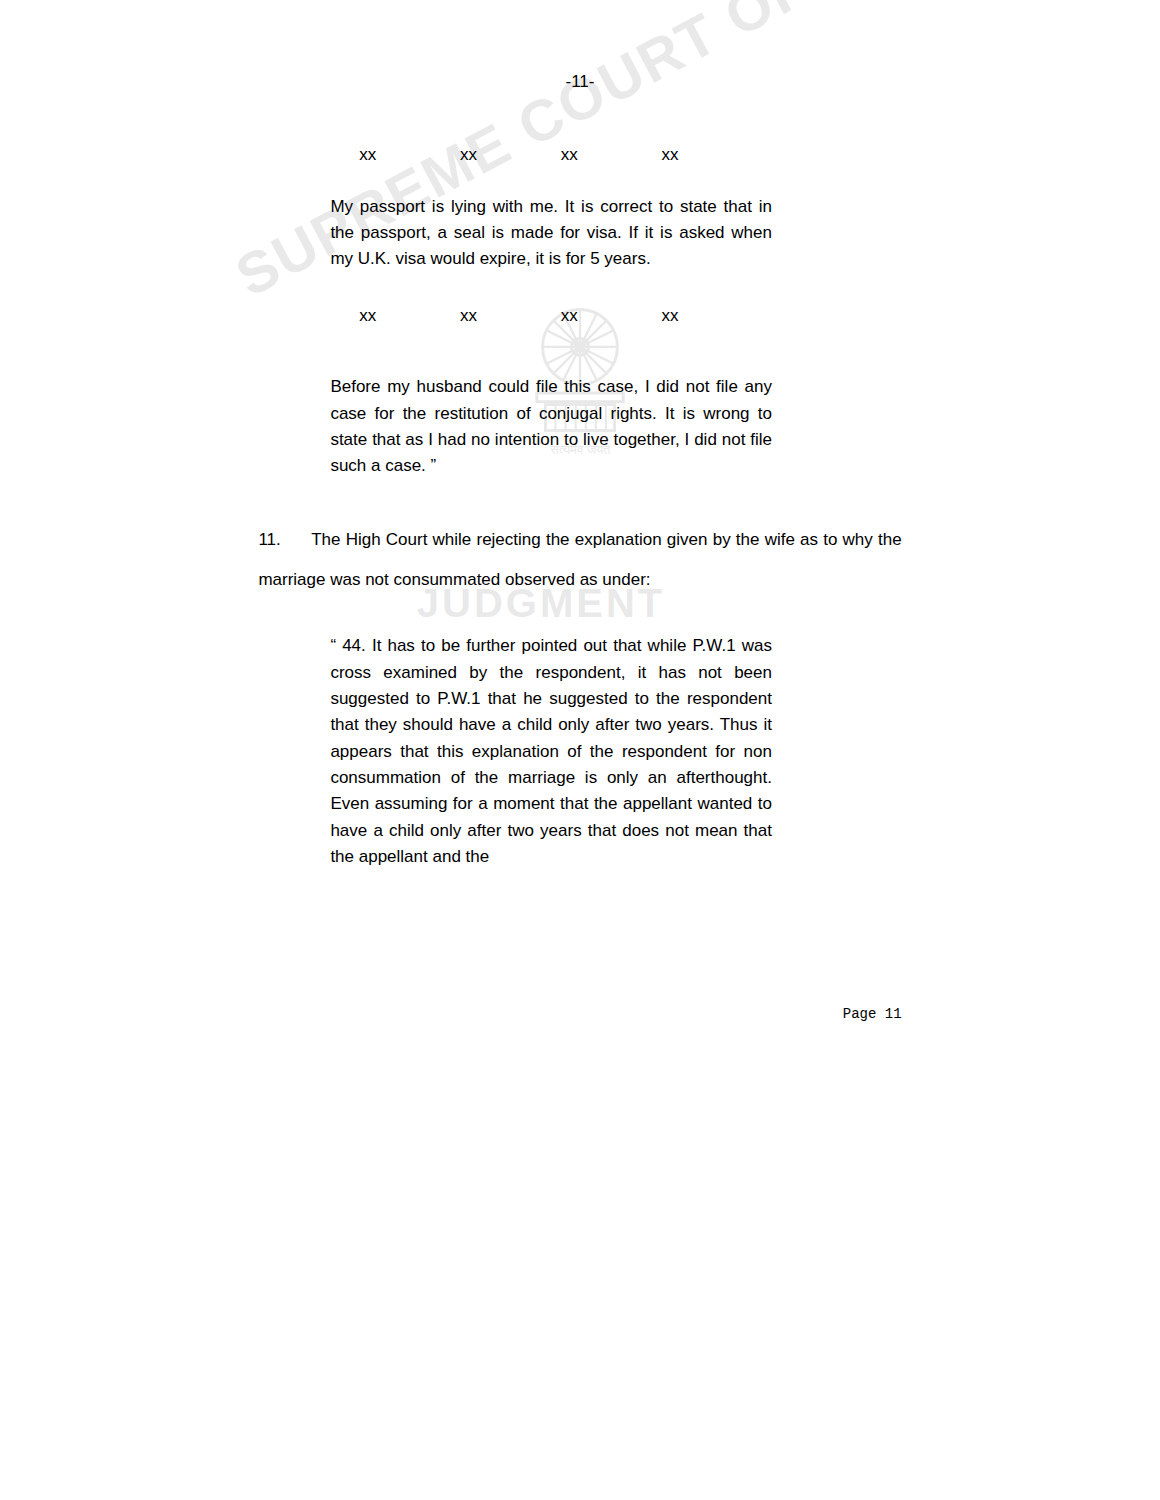SUPREME COURT OF INDIA
सत्यमेव जयते
JUDGMENT
-11-
xx xx xx xx
My passport is lying with me. It is correct to state that in the passport, a seal is made for visa. If it is asked when my U.K. visa would expire, it is for 5 years.
xx xx xx xx
Before my husband could file this case, I did not file any case for the restitution of conjugal rights. It is wrong to state that as I had no intention to live together, I did not file such a case. ”
11. The High Court while rejecting the explanation given by the wife as to why the marriage was not consummated observed as under:
“ 44. It has to be further pointed out that while P.W.1 was cross examined by the respondent, it has not been suggested to P.W.1 that he suggested to the respondent that they should have a child only after two years. Thus it appears that this explanation of the respondent for non consummation of the marriage is only an afterthought. Even assuming for a moment that the appellant wanted to have a child only after two years that does not mean that the appellant and the
Page 11